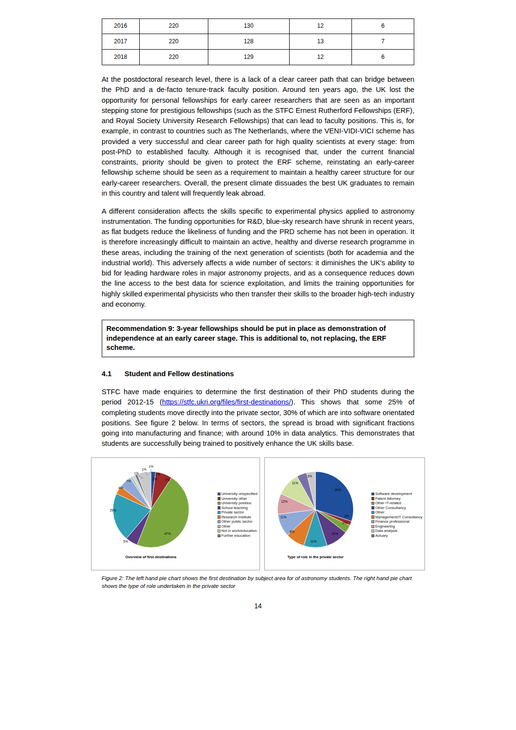| 2016 | 220 | 130 | 12 | 6 |
| 2017 | 220 | 128 | 13 | 7 |
| 2018 | 220 | 129 | 12 | 6 |
At the postdoctoral research level, there is a lack of a clear career path that can bridge between the PhD and a de-facto tenure-track faculty position. Around ten years ago, the UK lost the opportunity for personal fellowships for early career researchers that are seen as an important stepping stone for prestigious fellowships (such as the STFC Ernest Rutherford Fellowships (ERF), and Royal Society University Research Fellowships) that can lead to faculty positions. This is, for example, in contrast to countries such as The Netherlands, where the VENI-VIDI-VICI scheme has provided a very successful and clear career path for high quality scientists at every stage: from post-PhD to established faculty. Although it is recognised that, under the current financial constraints, priority should be given to protect the ERF scheme, reinstating an early-career fellowship scheme should be seen as a requirement to maintain a healthy career structure for our early-career researchers. Overall, the present climate dissuades the best UK graduates to remain in this country and talent will frequently leak abroad.
A different consideration affects the skills specific to experimental physics applied to astronomy instrumentation. The funding opportunities for R&D, blue-sky research have shrunk in recent years, as flat budgets reduce the likeliness of funding and the PRD scheme has not been in operation. It is therefore increasingly difficult to maintain an active, healthy and diverse research programme in these areas, including the training of the next generation of scientists (both for academia and the industrial world). This adversely affects a wide number of sectors: it diminishes the UK's ability to bid for leading hardware roles in major astronomy projects, and as a consequence reduces down the line access to the best data for science exploitation, and limits the training opportunities for highly skilled experimental physicists who then transfer their skills to the broader high-tech industry and economy.
Recommendation 9: 3-year fellowships should be put in place as demonstration of independence at an early career stage. This is additional to, not replacing, the ERF scheme.
4.1 Student and Fellow destinations
STFC have made enquiries to determine the first destination of their PhD students during the period 2012-15 (https://stfc.ukri.org/files/first-destinations/). This shows that some 25% of completing students move directly into the private sector, 30% of which are into software orientated positions. See figure 2 below. In terms of sectors, the spread is broad with significant fractions going into manufacturing and finance; with around 10% in data analytics. This demonstrates that students are successfully being trained to positively enhance the UK skills base.
1% 1% 1% 1% 2% 7% 7% 4% 25% 5% 47% Overview of first destinations
University unspecified
University other
University postdoc
School teaching
Private sector
Research Institute
Other public sector
Other
Not in work/education
Further education
3% 11% 12% 11% 8% 11% 10% 2% 2% 30% Type of role in the private sector
Software development
Patent Attorney
Other IT-related
Other Consultancy
Other
Management/IT Consultancy
Finance professional
Engineering
Data analysis
Actuary
Figure 2: The left hand pie chart shows the first destination by subject area for of astronomy students. The right hand pie chart shows the type of role undertaken in the private sector
14